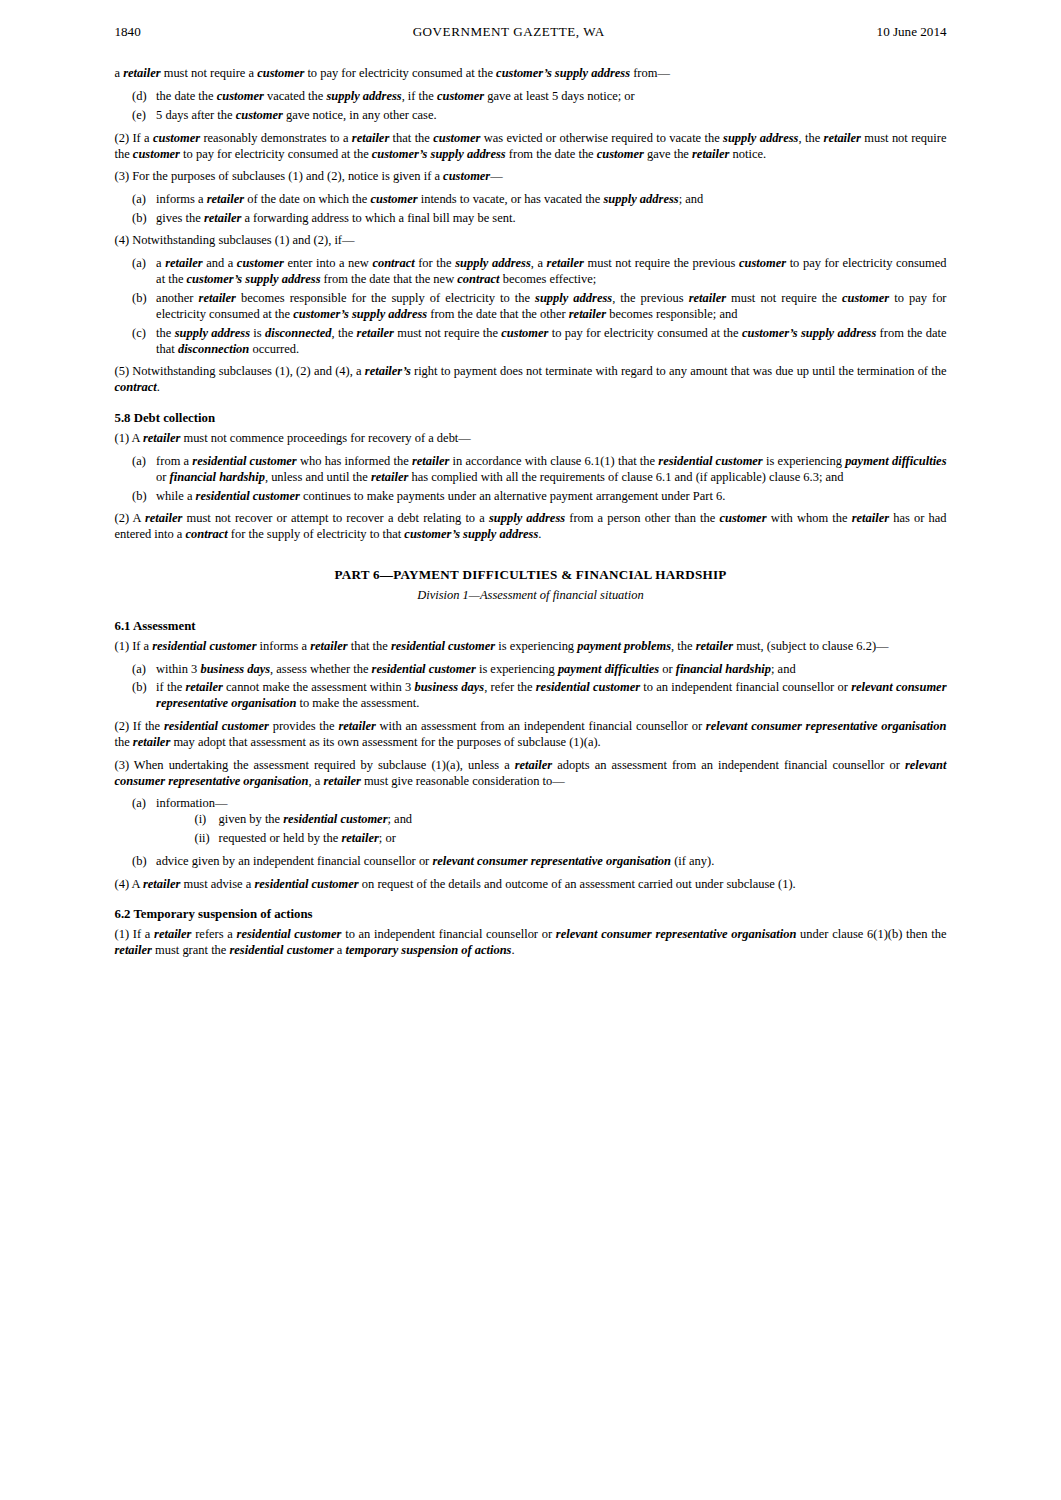1840 GOVERNMENT GAZETTE, WA 10 June 2014
a retailer must not require a customer to pay for electricity consumed at the customer’s supply address from—
(d) the date the customer vacated the supply address, if the customer gave at least 5 days notice; or
(e) 5 days after the customer gave notice, in any other case.
(2) If a customer reasonably demonstrates to a retailer that the customer was evicted or otherwise required to vacate the supply address, the retailer must not require the customer to pay for electricity consumed at the customer’s supply address from the date the customer gave the retailer notice.
(3) For the purposes of subclauses (1) and (2), notice is given if a customer—
(a) informs a retailer of the date on which the customer intends to vacate, or has vacated the supply address; and
(b) gives the retailer a forwarding address to which a final bill may be sent.
(4) Notwithstanding subclauses (1) and (2), if—
(a) a retailer and a customer enter into a new contract for the supply address, a retailer must not require the previous customer to pay for electricity consumed at the customer’s supply address from the date that the new contract becomes effective;
(b) another retailer becomes responsible for the supply of electricity to the supply address, the previous retailer must not require the customer to pay for electricity consumed at the customer’s supply address from the date that the other retailer becomes responsible; and
(c) the supply address is disconnected, the retailer must not require the customer to pay for electricity consumed at the customer’s supply address from the date that disconnection occurred.
(5) Notwithstanding subclauses (1), (2) and (4), a retailer’s right to payment does not terminate with regard to any amount that was due up until the termination of the contract.
5.8 Debt collection
(1) A retailer must not commence proceedings for recovery of a debt—
(a) from a residential customer who has informed the retailer in accordance with clause 6.1(1) that the residential customer is experiencing payment difficulties or financial hardship, unless and until the retailer has complied with all the requirements of clause 6.1 and (if applicable) clause 6.3; and
(b) while a residential customer continues to make payments under an alternative payment arrangement under Part 6.
(2) A retailer must not recover or attempt to recover a debt relating to a supply address from a person other than the customer with whom the retailer has or had entered into a contract for the supply of electricity to that customer’s supply address.
PART 6—PAYMENT DIFFICULTIES & FINANCIAL HARDSHIP
Division 1—Assessment of financial situation
6.1 Assessment
(1) If a residential customer informs a retailer that the residential customer is experiencing payment problems, the retailer must, (subject to clause 6.2)—
(a) within 3 business days, assess whether the residential customer is experiencing payment difficulties or financial hardship; and
(b) if the retailer cannot make the assessment within 3 business days, refer the residential customer to an independent financial counsellor or relevant consumer representative organisation to make the assessment.
(2) If the residential customer provides the retailer with an assessment from an independent financial counsellor or relevant consumer representative organisation the retailer may adopt that assessment as its own assessment for the purposes of subclause (1)(a).
(3) When undertaking the assessment required by subclause (1)(a), unless a retailer adopts an assessment from an independent financial counsellor or relevant consumer representative organisation, a retailer must give reasonable consideration to—
(a) information—
(i) given by the residential customer; and
(ii) requested or held by the retailer; or
(b) advice given by an independent financial counsellor or relevant consumer representative organisation (if any).
(4) A retailer must advise a residential customer on request of the details and outcome of an assessment carried out under subclause (1).
6.2 Temporary suspension of actions
(1) If a retailer refers a residential customer to an independent financial counsellor or relevant consumer representative organisation under clause 6(1)(b) then the retailer must grant the residential customer a temporary suspension of actions.